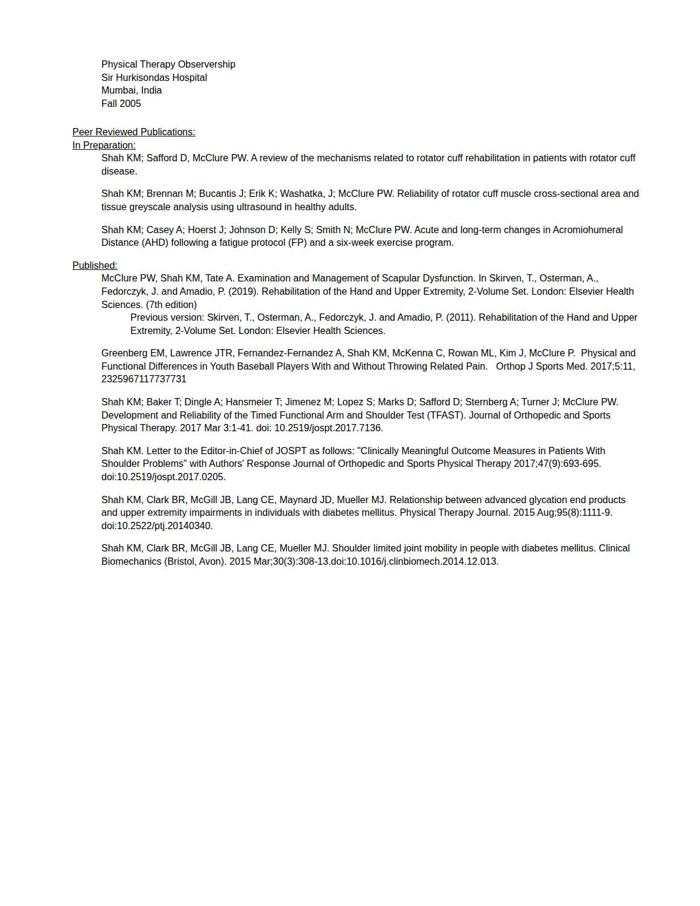Physical Therapy Observership
Sir Hurkisondas Hospital
Mumbai, India
Fall 2005
Peer Reviewed Publications:
In Preparation:
Shah KM; Safford D, McClure PW. A review of the mechanisms related to rotator cuff rehabilitation in patients with rotator cuff disease.
Shah KM; Brennan M; Bucantis J; Erik K; Washatka, J; McClure PW. Reliability of rotator cuff muscle cross-sectional area and tissue greyscale analysis using ultrasound in healthy adults.
Shah KM; Casey A; Hoerst J; Johnson D; Kelly S; Smith N; McClure PW. Acute and long-term changes in Acromiohumeral Distance (AHD) following a fatigue protocol (FP) and a six-week exercise program.
Published:
McClure PW, Shah KM, Tate A. Examination and Management of Scapular Dysfunction. In Skirven, T., Osterman, A., Fedorczyk, J. and Amadio, P. (2019). Rehabilitation of the Hand and Upper Extremity, 2-Volume Set. London: Elsevier Health Sciences. (7th edition)
Previous version: Skirven, T., Osterman, A., Fedorczyk, J. and Amadio, P. (2011). Rehabilitation of the Hand and Upper Extremity, 2-Volume Set. London: Elsevier Health Sciences.
Greenberg EM, Lawrence JTR, Fernandez-Fernandez A, Shah KM, McKenna C, Rowan ML, Kim J, McClure P. Physical and Functional Differences in Youth Baseball Players With and Without Throwing Related Pain. Orthop J Sports Med. 2017;5:11, 2325967117737731
Shah KM; Baker T; Dingle A; Hansmeier T; Jimenez M; Lopez S; Marks D; Safford D; Sternberg A; Turner J; McClure PW. Development and Reliability of the Timed Functional Arm and Shoulder Test (TFAST). Journal of Orthopedic and Sports Physical Therapy. 2017 Mar 3:1-41. doi: 10.2519/jospt.2017.7136.
Shah KM. Letter to the Editor-in-Chief of JOSPT as follows: "Clinically Meaningful Outcome Measures in Patients With Shoulder Problems" with Authors' Response Journal of Orthopedic and Sports Physical Therapy 2017;47(9):693-695. doi:10.2519/jospt.2017.0205.
Shah KM, Clark BR, McGill JB, Lang CE, Maynard JD, Mueller MJ. Relationship between advanced glycation end products and upper extremity impairments in individuals with diabetes mellitus. Physical Therapy Journal. 2015 Aug;95(8):1111-9. doi:10.2522/ptj.20140340.
Shah KM, Clark BR, McGill JB, Lang CE, Mueller MJ. Shoulder limited joint mobility in people with diabetes mellitus. Clinical Biomechanics (Bristol, Avon). 2015 Mar;30(3):308-13.doi:10.1016/j.clinbiomech.2014.12.013.